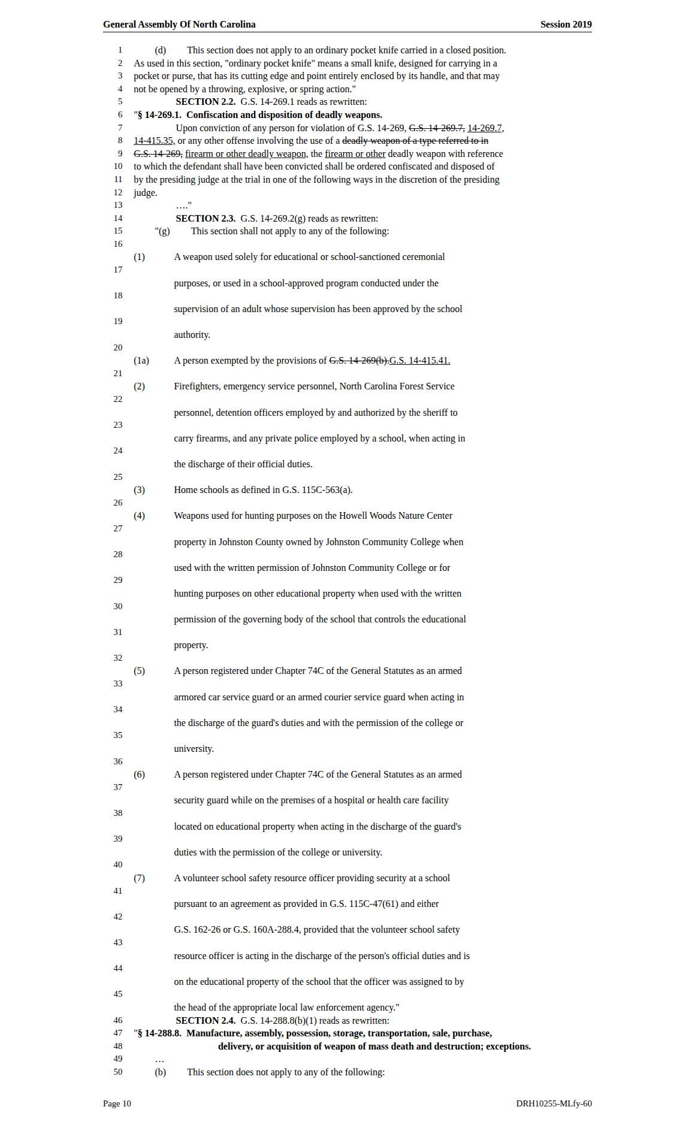General Assembly Of North Carolina
Session 2019
(d) This section does not apply to an ordinary pocket knife carried in a closed position.
As used in this section, "ordinary pocket knife" means a small knife, designed for carrying in a
pocket or purse, that has its cutting edge and point entirely enclosed by its handle, and that may
not be opened by a throwing, explosive, or spring action."
SECTION 2.2. G.S. 14-269.1 reads as rewritten:
"§ 14-269.1. Confiscation and disposition of deadly weapons.
Upon conviction of any person for violation of G.S. 14-269, G.S. 14-269.7, 14-269.7,
14-415.35, or any other offense involving the use of a deadly weapon of a type referred to in
G.S. 14-269, firearm or other deadly weapon, the firearm or other deadly weapon with reference
to which the defendant shall have been convicted shall be ordered confiscated and disposed of
by the presiding judge at the trial in one of the following ways in the discretion of the presiding
judge.
…."
SECTION 2.3. G.S. 14-269.2(g) reads as rewritten:
"(g) This section shall not apply to any of the following:
(1) A weapon used solely for educational or school-sanctioned ceremonial
purposes, or used in a school-approved program conducted under the
supervision of an adult whose supervision has been approved by the school
authority.
(1a) A person exempted by the provisions of G.S. 14-269(b).G.S. 14-415.41.
(2) Firefighters, emergency service personnel, North Carolina Forest Service
personnel, detention officers employed by and authorized by the sheriff to
carry firearms, and any private police employed by a school, when acting in
the discharge of their official duties.
(3) Home schools as defined in G.S. 115C-563(a).
(4) Weapons used for hunting purposes on the Howell Woods Nature Center
property in Johnston County owned by Johnston Community College when
used with the written permission of Johnston Community College or for
hunting purposes on other educational property when used with the written
permission of the governing body of the school that controls the educational
property.
(5) A person registered under Chapter 74C of the General Statutes as an armed
armored car service guard or an armed courier service guard when acting in
the discharge of the guard's duties and with the permission of the college or
university.
(6) A person registered under Chapter 74C of the General Statutes as an armed
security guard while on the premises of a hospital or health care facility
located on educational property when acting in the discharge of the guard's
duties with the permission of the college or university.
(7) A volunteer school safety resource officer providing security at a school
pursuant to an agreement as provided in G.S. 115C-47(61) and either
G.S. 162-26 or G.S. 160A-288.4, provided that the volunteer school safety
resource officer is acting in the discharge of the person's official duties and is
on the educational property of the school that the officer was assigned to by
the head of the appropriate local law enforcement agency."
SECTION 2.4. G.S. 14-288.8(b)(1) reads as rewritten:
"§ 14-288.8. Manufacture, assembly, possession, storage, transportation, sale, purchase,
delivery, or acquisition of weapon of mass death and destruction; exceptions.
…
(b) This section does not apply to any of the following:
Page 10
DRH10255-MLfy-60